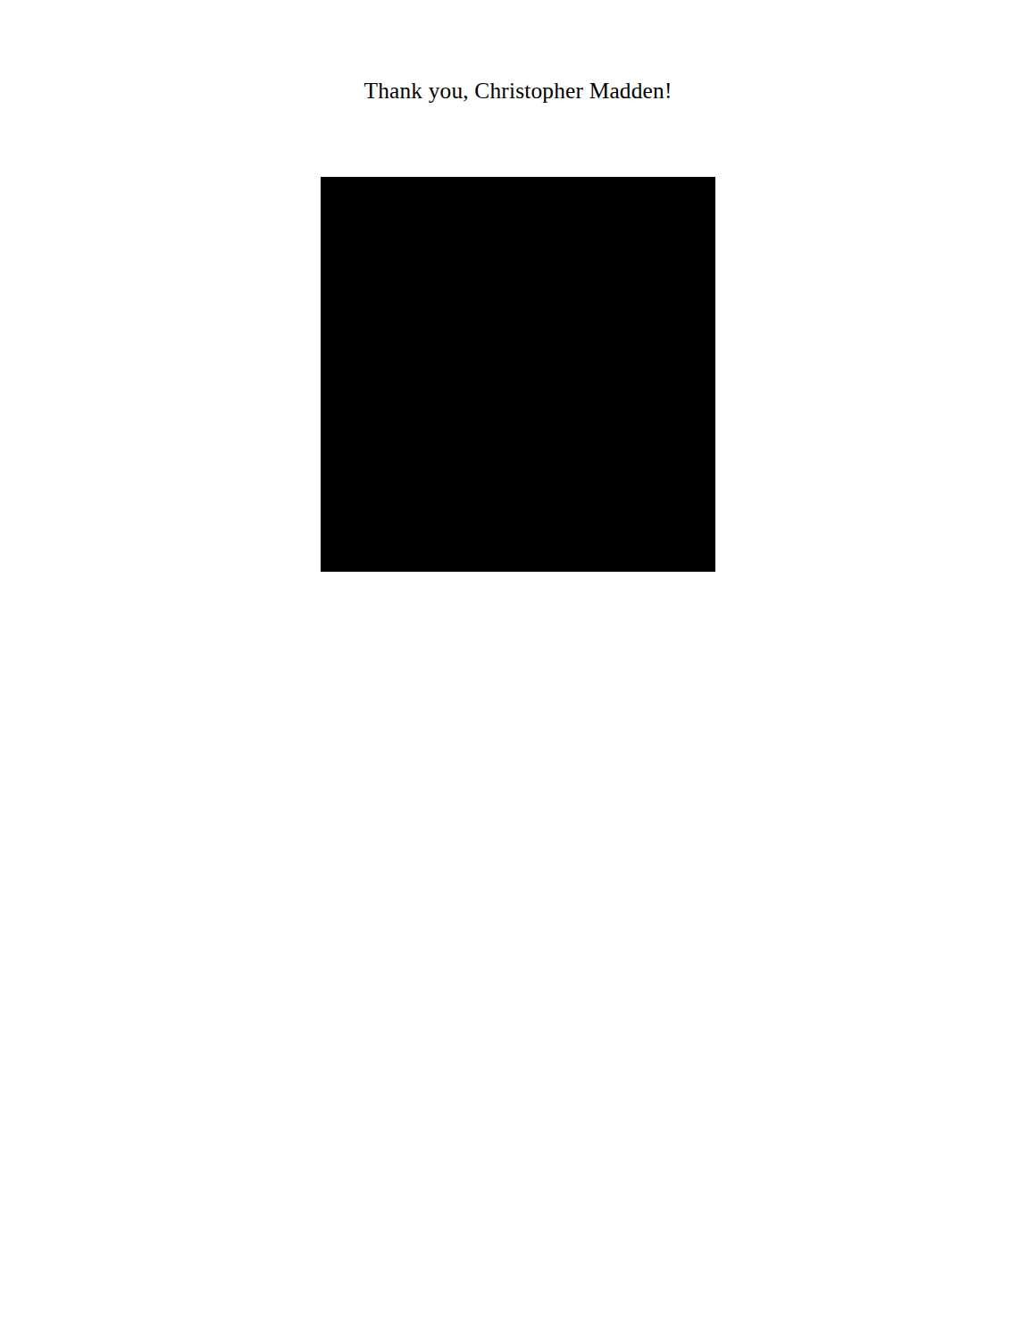Thank you, Christopher Madden!